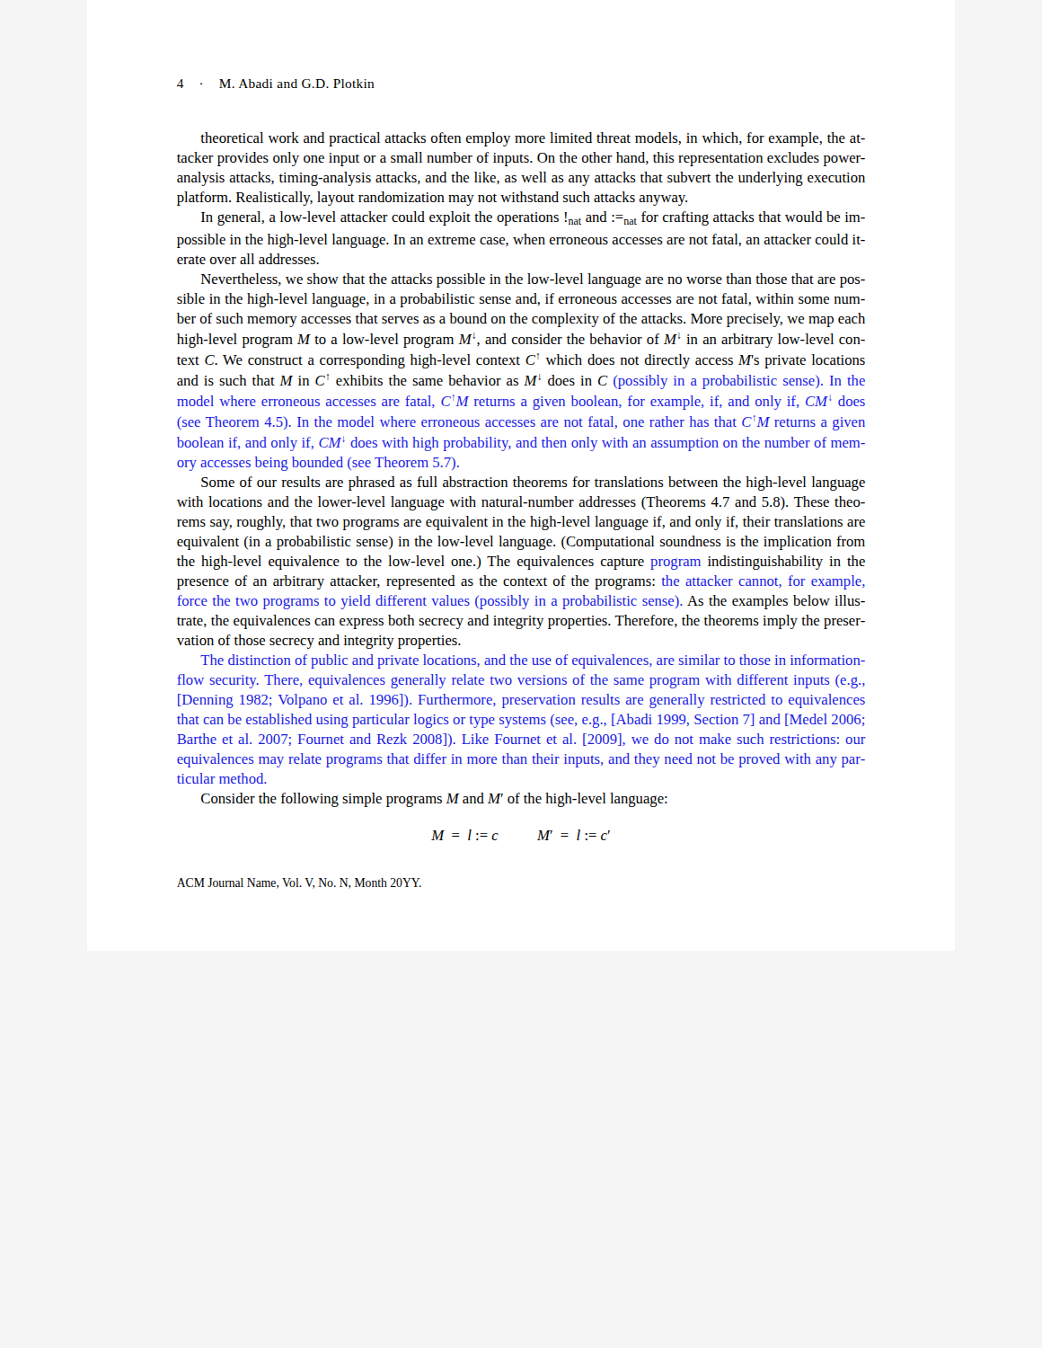4·M. Abadi and G.D. Plotkin
theoretical work and practical attacks often employ more limited threat models, in which, for example, the attacker provides only one input or a small number of inputs. On the other hand, this representation excludes power-analysis attacks, timing-analysis attacks, and the like, as well as any attacks that subvert the underlying execution platform. Realistically, layout randomization may not withstand such attacks anyway.
In general, a low-level attacker could exploit the operations !nat and :=nat for crafting attacks that would be impossible in the high-level language. In an extreme case, when erroneous accesses are not fatal, an attacker could iterate over all addresses.
Nevertheless, we show that the attacks possible in the low-level language are no worse than those that are possible in the high-level language, in a probabilistic sense and, if erroneous accesses are not fatal, within some number of such memory accesses that serves as a bound on the complexity of the attacks. More precisely, we map each high-level program M to a low-level program M↓, and consider the behavior of M↓ in an arbitrary low-level context C. We construct a corresponding high-level context C↑ which does not directly access M's private locations and is such that M in C↑ exhibits the same behavior as M↓ does in C (possibly in a probabilistic sense). In the model where erroneous accesses are fatal, C↑M returns a given boolean, for example, if, and only if, CM↓ does (see Theorem 4.5). In the model where erroneous accesses are not fatal, one rather has that C↑M returns a given boolean if, and only if, CM↓ does with high probability, and then only with an assumption on the number of memory accesses being bounded (see Theorem 5.7).
Some of our results are phrased as full abstraction theorems for translations between the high-level language with locations and the lower-level language with natural-number addresses (Theorems 4.7 and 5.8). These theorems say, roughly, that two programs are equivalent in the high-level language if, and only if, their translations are equivalent (in a probabilistic sense) in the low-level language. (Computational soundness is the implication from the high-level equivalence to the low-level one.) The equivalences capture program indistinguishability in the presence of an arbitrary attacker, represented as the context of the programs: the attacker cannot, for example, force the two programs to yield different values (possibly in a probabilistic sense). As the examples below illustrate, the equivalences can express both secrecy and integrity properties. Therefore, the theorems imply the preservation of those secrecy and integrity properties.
The distinction of public and private locations, and the use of equivalences, are similar to those in information-flow security. There, equivalences generally relate two versions of the same program with different inputs (e.g., [Denning 1982; Volpano et al. 1996]). Furthermore, preservation results are generally restricted to equivalences that can be established using particular logics or type systems (see, e.g., [Abadi 1999, Section 7] and [Medel 2006; Barthe et al. 2007; Fournet and Rezk 2008]). Like Fournet et al. [2009], we do not make such restrictions: our equivalences may relate programs that differ in more than their inputs, and they need not be proved with any particular method.
Consider the following simple programs M and M′ of the high-level language:
M = l := c M′ = l := c′
ACM Journal Name, Vol. V, No. N, Month 20YY.